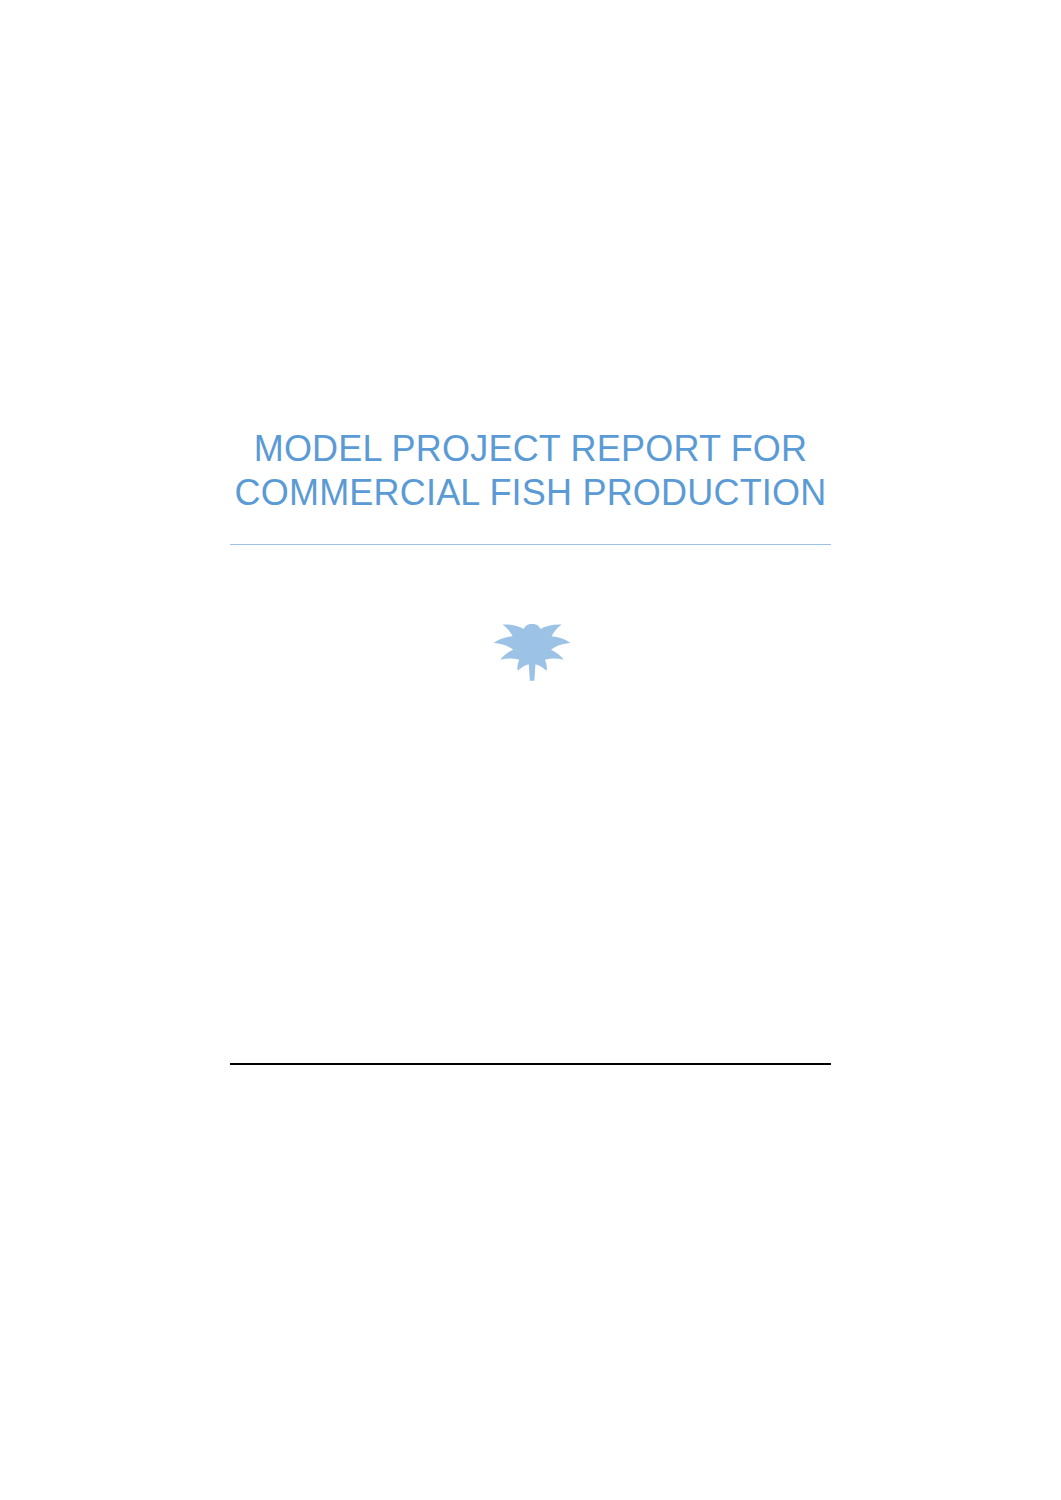MODEL PROJECT REPORT FOR
COMMERCIAL FISH PRODUCTION